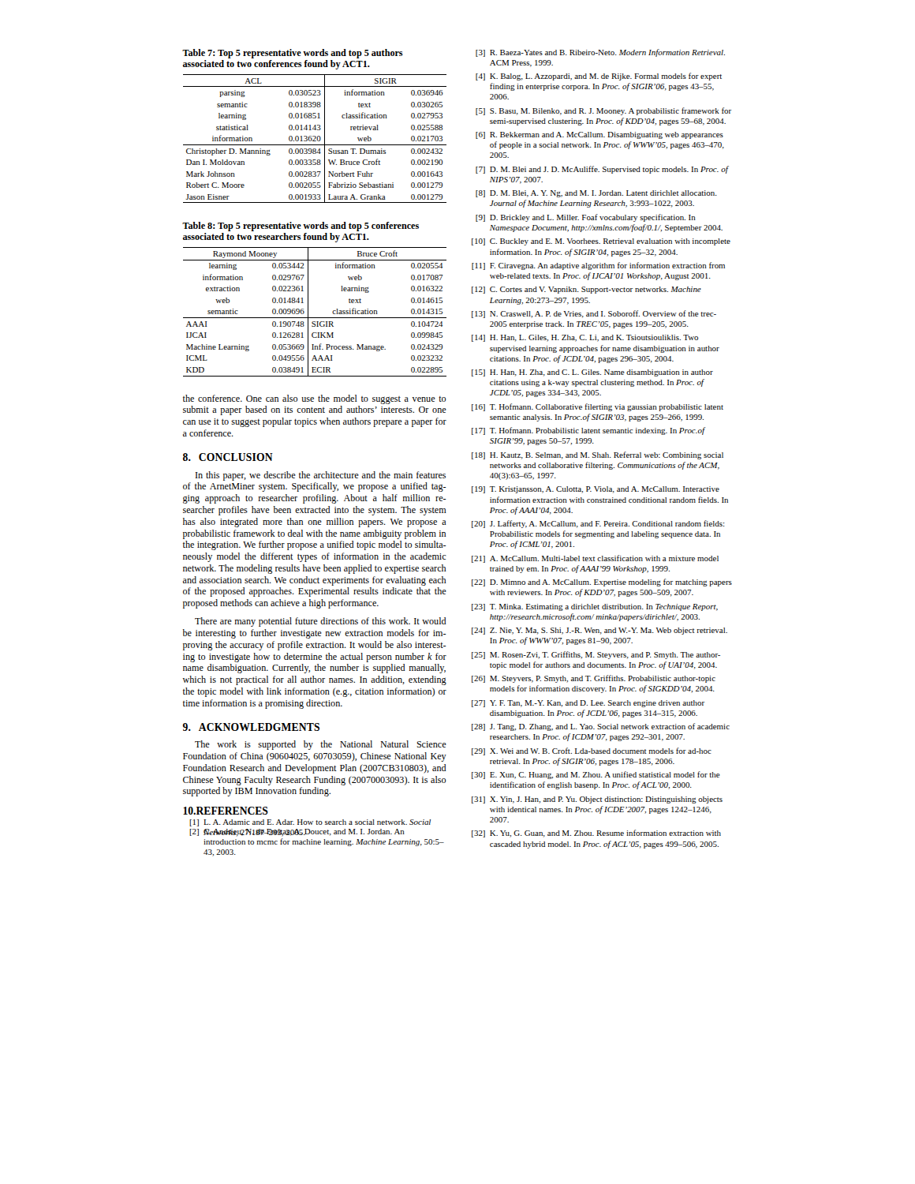Table 7: Top 5 representative words and top 5 authors associated to two conferences found by ACT1.
| ACL | SIGIR |
| parsing | 0.030523 | information | 0.036946 |
| semantic | 0.018398 | text | 0.030265 |
| learning | 0.016851 | classification | 0.027953 |
| statistical | 0.014143 | retrieval | 0.025588 |
| information | 0.013620 | web | 0.021703 |
| Christopher D. Manning | 0.003984 | Susan T. Dumais | 0.002432 |
| Dan I. Moldovan | 0.003358 | W. Bruce Croft | 0.002190 |
| Mark Johnson | 0.002837 | Norbert Fuhr | 0.001643 |
| Robert C. Moore | 0.002055 | Fabrizio Sebastiani | 0.001279 |
| Jason Eisner | 0.001933 | Laura A. Granka | 0.001279 |
Table 8: Top 5 representative words and top 5 conferences associated to two researchers found by ACT1.
| Raymond Mooney | Bruce Croft |
| learning | 0.053442 | information | 0.020554 |
| information | 0.029767 | web | 0.017087 |
| extraction | 0.022361 | learning | 0.016322 |
| web | 0.014841 | text | 0.014615 |
| semantic | 0.009696 | classification | 0.014315 |
| AAAI | 0.190748 | SIGIR | 0.104724 |
| IJCAI | 0.126281 | CIKM | 0.099845 |
| Machine Learning | 0.053669 | Inf. Process. Manage. | 0.024329 |
| ICML | 0.049556 | AAAI | 0.023232 |
| KDD | 0.038491 | ECIR | 0.022895 |
the conference. One can also use the model to suggest a venue to submit a paper based on its content and authors’ interests. Or one can use it to suggest popular topics when authors prepare a paper for a conference.
8. CONCLUSION
In this paper, we describe the architecture and the main features of the ArnetMiner system. Specifically, we propose a unified tagging approach to researcher profiling. About a half million researcher profiles have been extracted into the system. The system has also integrated more than one million papers. We propose a probabilistic framework to deal with the name ambiguity problem in the integration. We further propose a unified topic model to simultaneously model the different types of information in the academic network. The modeling results have been applied to expertise search and association search. We conduct experiments for evaluating each of the proposed approaches. Experimental results indicate that the proposed methods can achieve a high performance.
There are many potential future directions of this work. It would be interesting to further investigate new extraction models for improving the accuracy of profile extraction. It would be also interesting to investigate how to determine the actual person number k for name disambiguation. Currently, the number is supplied manually, which is not practical for all author names. In addition, extending the topic model with link information (e.g., citation information) or time information is a promising direction.
9. ACKNOWLEDGMENTS
The work is supported by the National Natural Science Foundation of China (90604025, 60703059), Chinese National Key Foundation Research and Development Plan (2007CB310803), and Chinese Young Faculty Research Funding (20070003093). It is also supported by IBM Innovation funding.
10. REFERENCES
[1]
L. A. Adamic and E. Adar. How to search a social network. Social Networks, 27:187–203, 2005.
[2]
C. Andrieu, N. de Freitas, A. Doucet, and M. I. Jordan. An introduction to mcmc for machine learning. Machine Learning, 50:5–43, 2003.
[3]
R. Baeza-Yates and B. Ribeiro-Neto. Modern Information Retrieval. ACM Press, 1999.
[4]
K. Balog, L. Azzopardi, and M. de Rijke. Formal models for expert finding in enterprise corpora. In Proc. of SIGIR’06, pages 43–55, 2006.
[5]
S. Basu, M. Bilenko, and R. J. Mooney. A probabilistic framework for semi-supervised clustering. In Proc. of KDD’04, pages 59–68, 2004.
[6]
R. Bekkerman and A. McCallum. Disambiguating web appearances of people in a social network. In Proc. of WWW’05, pages 463–470, 2005.
[7]
D. M. Blei and J. D. McAuliffe. Supervised topic models. In Proc. of NIPS’07, 2007.
[8]
D. M. Blei, A. Y. Ng, and M. I. Jordan. Latent dirichlet allocation. Journal of Machine Learning Research, 3:993–1022, 2003.
[9]
D. Brickley and L. Miller. Foaf vocabulary specification. In Namespace Document, http://xmlns.com/foaf/0.1/, September 2004.
[10]
C. Buckley and E. M. Voorhees. Retrieval evaluation with incomplete information. In Proc. of SIGIR’04, pages 25–32, 2004.
[11]
F. Ciravegna. An adaptive algorithm for information extraction from web-related texts. In Proc. of IJCAI’01 Workshop, August 2001.
[12]
C. Cortes and V. Vapnikn. Support-vector networks. Machine Learning, 20:273–297, 1995.
[13]
N. Craswell, A. P. de Vries, and I. Soboroff. Overview of the trec-2005 enterprise track. In TREC’05, pages 199–205, 2005.
[14]
H. Han, L. Giles, H. Zha, C. Li, and K. Tsioutsiouliklis. Two supervised learning approaches for name disambiguation in author citations. In Proc. of JCDL’04, pages 296–305, 2004.
[15]
H. Han, H. Zha, and C. L. Giles. Name disambiguation in author citations using a k-way spectral clustering method. In Proc. of JCDL’05, pages 334–343, 2005.
[16]
T. Hofmann. Collaborative filerting via gaussian probabilistic latent semantic analysis. In Proc.of SIGIR’03, pages 259–266, 1999.
[17]
T. Hofmann. Probabilistic latent semantic indexing. In Proc.of SIGIR’99, pages 50–57, 1999.
[18]
H. Kautz, B. Selman, and M. Shah. Referral web: Combining social networks and collaborative filtering. Communications of the ACM, 40(3):63–65, 1997.
[19]
T. Kristjansson, A. Culotta, P. Viola, and A. McCallum. Interactive information extraction with constrained conditional random fields. In Proc. of AAAI’04, 2004.
[20]
J. Lafferty, A. McCallum, and F. Pereira. Conditional random fields: Probabilistic models for segmenting and labeling sequence data. In Proc. of ICML’01, 2001.
[21]
A. McCallum. Multi-label text classification with a mixture model trained by em. In Proc. of AAAI’99 Workshop, 1999.
[22]
D. Mimno and A. McCallum. Expertise modeling for matching papers with reviewers. In Proc. of KDD’07, pages 500–509, 2007.
[23]
T. Minka. Estimating a dirichlet distribution. In Technique Report, http://research.microsoft.com/ minka/papers/dirichlet/, 2003.
[24]
Z. Nie, Y. Ma, S. Shi, J.-R. Wen, and W.-Y. Ma. Web object retrieval. In Proc. of WWW’07, pages 81–90, 2007.
[25]
M. Rosen-Zvi, T. Griffiths, M. Steyvers, and P. Smyth. The author-topic model for authors and documents. In Proc. of UAI’04, 2004.
[26]
M. Steyvers, P. Smyth, and T. Griffiths. Probabilistic author-topic models for information discovery. In Proc. of SIGKDD’04, 2004.
[27]
Y. F. Tan, M.-Y. Kan, and D. Lee. Search engine driven author disambiguation. In Proc. of JCDL’06, pages 314–315, 2006.
[28]
J. Tang, D. Zhang, and L. Yao. Social network extraction of academic researchers. In Proc. of ICDM’07, pages 292–301, 2007.
[29]
X. Wei and W. B. Croft. Lda-based document models for ad-hoc retrieval. In Proc. of SIGIR’06, pages 178–185, 2006.
[30]
E. Xun, C. Huang, and M. Zhou. A unified statistical model for the identification of english basenp. In Proc. of ACL’00, 2000.
[31]
X. Yin, J. Han, and P. Yu. Object distinction: Distinguishing objects with identical names. In Proc. of ICDE’2007, pages 1242–1246, 2007.
[32]
K. Yu, G. Guan, and M. Zhou. Resume information extraction with cascaded hybrid model. In Proc. of ACL’05, pages 499–506, 2005.